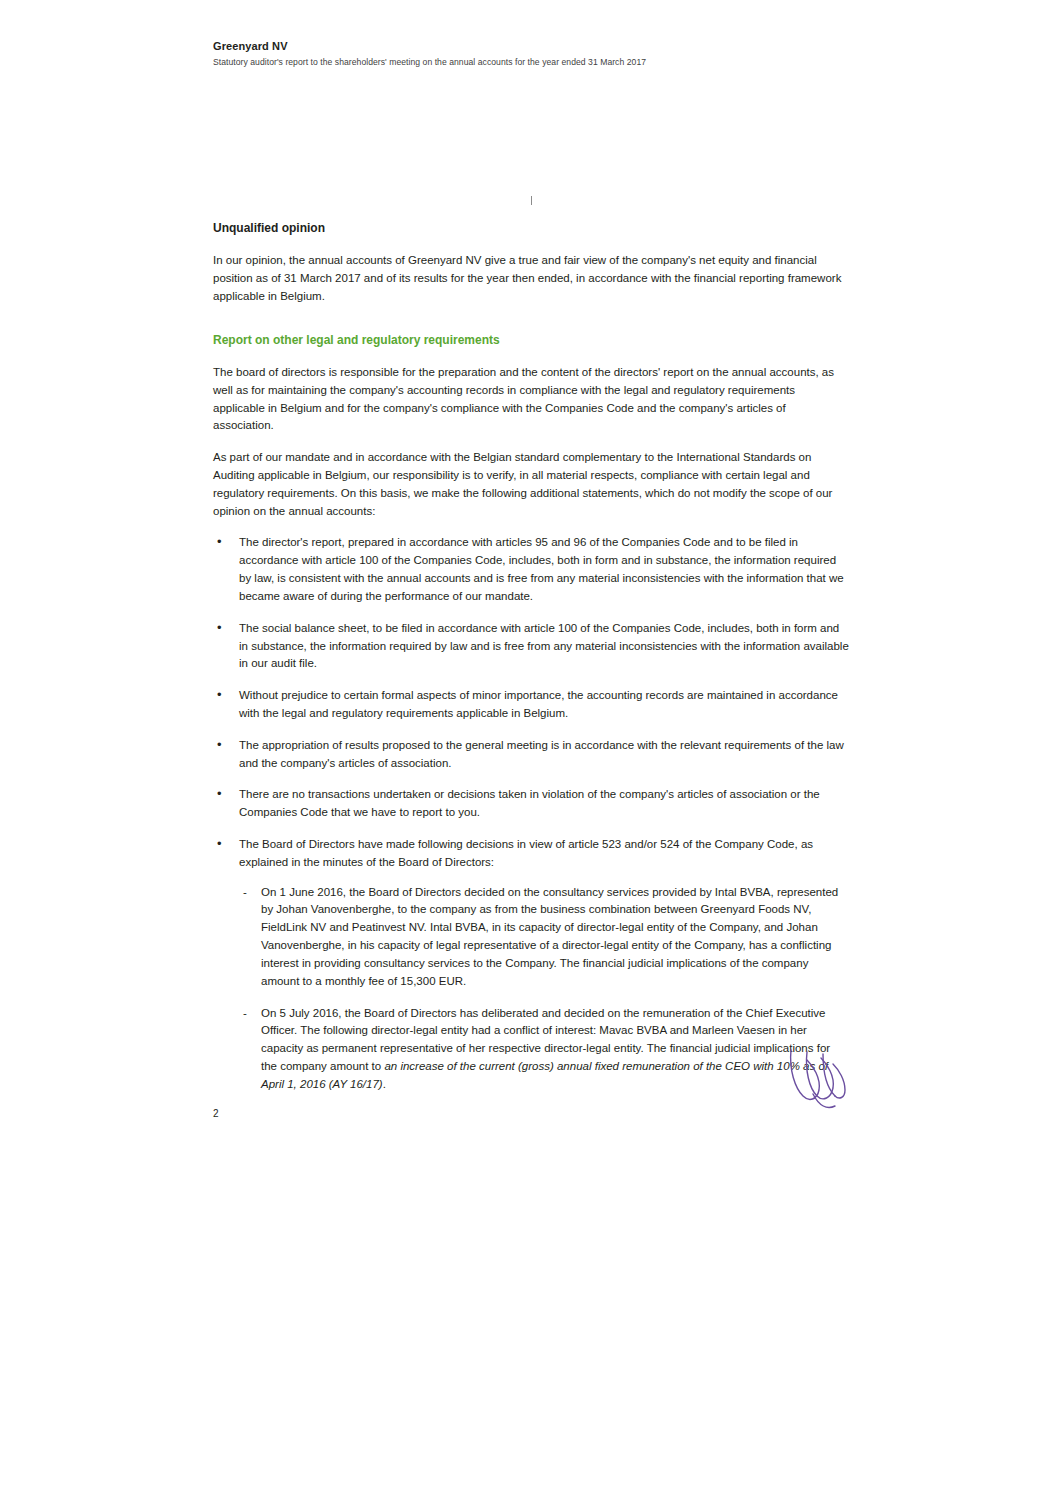Greenyard NV
Statutory auditor's report to the shareholders' meeting on the annual accounts for the year ended 31 March 2017
Unqualified opinion
In our opinion, the annual accounts of Greenyard NV give a true and fair view of the company's net equity and financial position as of 31 March 2017 and of its results for the year then ended, in accordance with the financial reporting framework applicable in Belgium.
Report on other legal and regulatory requirements
The board of directors is responsible for the preparation and the content of the directors' report on the annual accounts, as well as for maintaining the company's accounting records in compliance with the legal and regulatory requirements applicable in Belgium and for the company's compliance with the Companies Code and the company's articles of association.
As part of our mandate and in accordance with the Belgian standard complementary to the International Standards on Auditing applicable in Belgium, our responsibility is to verify, in all material respects, compliance with certain legal and regulatory requirements. On this basis, we make the following additional statements, which do not modify the scope of our opinion on the annual accounts:
The director's report, prepared in accordance with articles 95 and 96 of the Companies Code and to be filed in accordance with article 100 of the Companies Code, includes, both in form and in substance, the information required by law, is consistent with the annual accounts and is free from any material inconsistencies with the information that we became aware of during the performance of our mandate.
The social balance sheet, to be filed in accordance with article 100 of the Companies Code, includes, both in form and in substance, the information required by law and is free from any material inconsistencies with the information available in our audit file.
Without prejudice to certain formal aspects of minor importance, the accounting records are maintained in accordance with the legal and regulatory requirements applicable in Belgium.
The appropriation of results proposed to the general meeting is in accordance with the relevant requirements of the law and the company's articles of association.
There are no transactions undertaken or decisions taken in violation of the company's articles of association or the Companies Code that we have to report to you.
The Board of Directors have made following decisions in view of article 523 and/or 524 of the Company Code, as explained in the minutes of the Board of Directors:
On 1 June 2016, the Board of Directors decided on the consultancy services provided by Intal BVBA, represented by Johan Vanovenberghe, to the company as from the business combination between Greenyard Foods NV, FieldLink NV and Peatinvest NV. Intal BVBA, in its capacity of director-legal entity of the Company, and Johan Vanovenberghe, in his capacity of legal representative of a director-legal entity of the Company, has a conflicting interest in providing consultancy services to the Company. The financial judicial implications of the company amount to a monthly fee of 15,300 EUR.
On 5 July 2016, the Board of Directors has deliberated and decided on the remuneration of the Chief Executive Officer. The following director-legal entity had a conflict of interest: Mavac BVBA and Marleen Vaesen in her capacity as permanent representative of her respective director-legal entity. The financial judicial implications for the company amount to an increase of the current (gross) annual fixed remuneration of the CEO with 10% as of April 1, 2016 (AY 16/17).
2